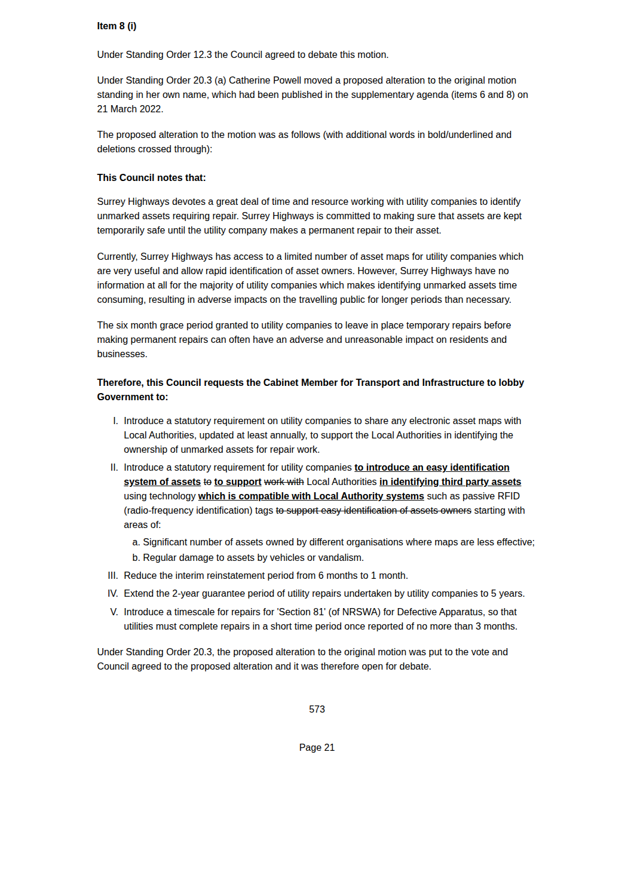Item 8 (i)
Under Standing Order 12.3 the Council agreed to debate this motion.
Under Standing Order 20.3 (a) Catherine Powell moved a proposed alteration to the original motion standing in her own name, which had been published in the supplementary agenda (items 6 and 8) on 21 March 2022.
The proposed alteration to the motion was as follows (with additional words in bold/underlined and deletions crossed through):
This Council notes that:
Surrey Highways devotes a great deal of time and resource working with utility companies to identify unmarked assets requiring repair. Surrey Highways is committed to making sure that assets are kept temporarily safe until the utility company makes a permanent repair to their asset.
Currently, Surrey Highways has access to a limited number of asset maps for utility companies which are very useful and allow rapid identification of asset owners. However, Surrey Highways have no information at all for the majority of utility companies which makes identifying unmarked assets time consuming, resulting in adverse impacts on the travelling public for longer periods than necessary.
The six month grace period granted to utility companies to leave in place temporary repairs before making permanent repairs can often have an adverse and unreasonable impact on residents and businesses.
Therefore, this Council requests the Cabinet Member for Transport and Infrastructure to lobby Government to:
Introduce a statutory requirement on utility companies to share any electronic asset maps with Local Authorities, updated at least annually, to support the Local Authorities in identifying the ownership of unmarked assets for repair work.
Introduce a statutory requirement for utility companies to introduce an easy identification system of assets to to support work with Local Authorities in identifying third party assets using technology which is compatible with Local Authority systems such as passive RFID (radio-frequency identification) tags to support easy identification of assets owners starting with areas of:
Significant number of assets owned by different organisations where maps are less effective;
Regular damage to assets by vehicles or vandalism.
Reduce the interim reinstatement period from 6 months to 1 month.
Extend the 2-year guarantee period of utility repairs undertaken by utility companies to 5 years.
Introduce a timescale for repairs for 'Section 81' (of NRSWA) for Defective Apparatus, so that utilities must complete repairs in a short time period once reported of no more than 3 months.
Under Standing Order 20.3, the proposed alteration to the original motion was put to the vote and Council agreed to the proposed alteration and it was therefore open for debate.
573
Page 21